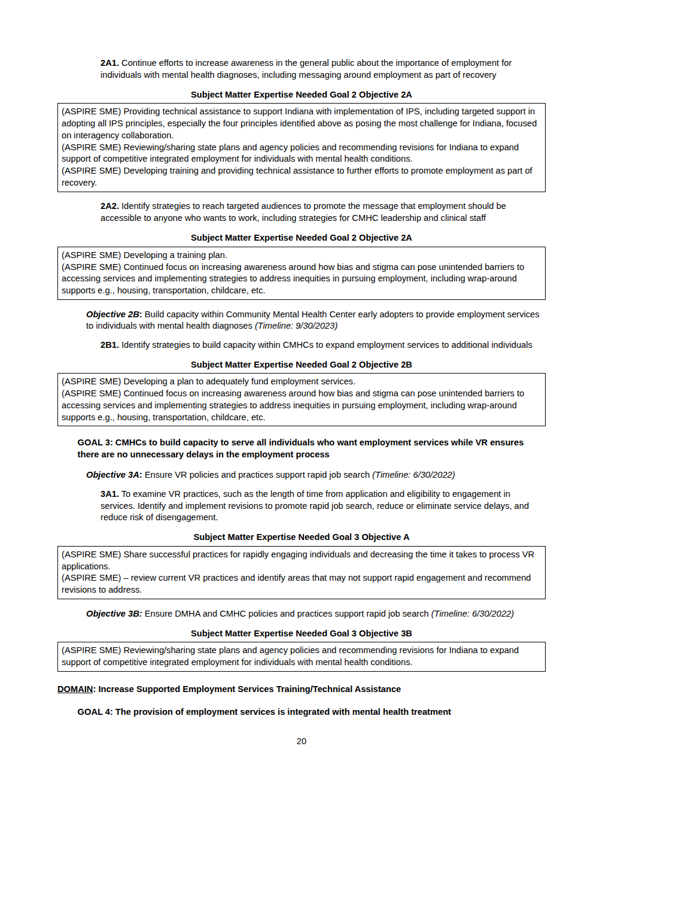2A1. Continue efforts to increase awareness in the general public about the importance of employment for individuals with mental health diagnoses, including messaging around employment as part of recovery
Subject Matter Expertise Needed Goal 2 Objective 2A
(ASPIRE SME) Providing technical assistance to support Indiana with implementation of IPS, including targeted support in adopting all IPS principles, especially the four principles identified above as posing the most challenge for Indiana, focused on interagency collaboration.
(ASPIRE SME) Reviewing/sharing state plans and agency policies and recommending revisions for Indiana to expand support of competitive integrated employment for individuals with mental health conditions.
(ASPIRE SME) Developing training and providing technical assistance to further efforts to promote employment as part of recovery.
2A2. Identify strategies to reach targeted audiences to promote the message that employment should be accessible to anyone who wants to work, including strategies for CMHC leadership and clinical staff
Subject Matter Expertise Needed Goal 2 Objective 2A
(ASPIRE SME) Developing a training plan.
(ASPIRE SME) Continued focus on increasing awareness around how bias and stigma can pose unintended barriers to accessing services and implementing strategies to address inequities in pursuing employment, including wrap-around supports e.g., housing, transportation, childcare, etc.
Objective 2B: Build capacity within Community Mental Health Center early adopters to provide employment services to individuals with mental health diagnoses (Timeline: 9/30/2023)
2B1. Identify strategies to build capacity within CMHCs to expand employment services to additional individuals
Subject Matter Expertise Needed Goal 2 Objective 2B
(ASPIRE SME) Developing a plan to adequately fund employment services.
(ASPIRE SME) Continued focus on increasing awareness around how bias and stigma can pose unintended barriers to accessing services and implementing strategies to address inequities in pursuing employment, including wrap-around supports e.g., housing, transportation, childcare, etc.
GOAL 3: CMHCs to build capacity to serve all individuals who want employment services while VR ensures there are no unnecessary delays in the employment process
Objective 3A: Ensure VR policies and practices support rapid job search (Timeline: 6/30/2022)
3A1. To examine VR practices, such as the length of time from application and eligibility to engagement in services. Identify and implement revisions to promote rapid job search, reduce or eliminate service delays, and reduce risk of disengagement.
Subject Matter Expertise Needed Goal 3 Objective A
(ASPIRE SME) Share successful practices for rapidly engaging individuals and decreasing the time it takes to process VR applications.
(ASPIRE SME) – review current VR practices and identify areas that may not support rapid engagement and recommend revisions to address.
Objective 3B: Ensure DMHA and CMHC policies and practices support rapid job search (Timeline: 6/30/2022)
Subject Matter Expertise Needed Goal 3 Objective 3B
(ASPIRE SME) Reviewing/sharing state plans and agency policies and recommending revisions for Indiana to expand support of competitive integrated employment for individuals with mental health conditions.
DOMAIN: Increase Supported Employment Services Training/Technical Assistance
GOAL 4: The provision of employment services is integrated with mental health treatment
20